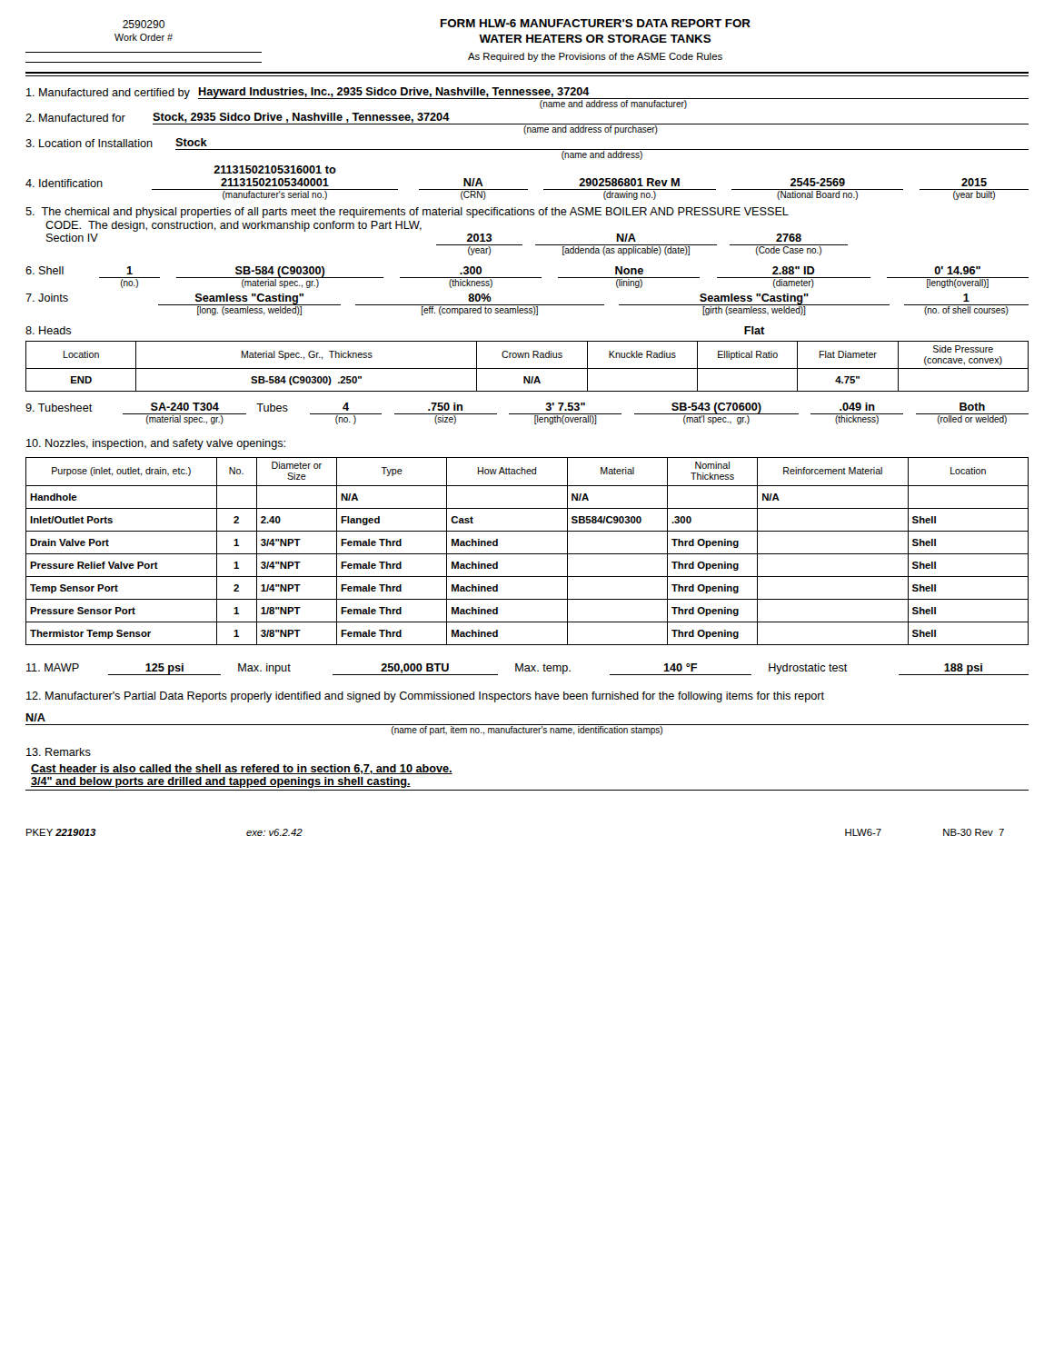| 2590290 Work Order # | FORM HLW-6 MANUFACTURER'S DATA REPORT FOR WATER HEATERS OR STORAGE TANKS As Required by the Provisions of the ASME Code Rules | |
| 1. Manufactured and certified by | Hayward Industries, Inc., 2935 Sidco Drive, Nashville, Tennessee, 37204 |
| | (name and address of manufacturer) |
| 2. Manufactured for | Stock, 2935 Sidco Drive , Nashville , Tennessee, 37204 |
| | (name and address of purchaser) |
| 3. Location of Installation | Stock |
| | (name and address) |
| 4. Identification | 21131502105316001 to 21131502105340001 | | N/A | | 2902586801 Rev M | | 2545-2569 | | 2015 |
| | (manufacturer's serial no.) | | (CRN) | | (drawing no.) | | (National Board no.) | | (year built) |
| 5. The chemical and physical properties of all parts meet the requirements of material specifications of the ASME BOILER AND PRESSURE VESSEL |
| CODE. The design, construction, and workmanship conform to Part HLW, Section IV | 2013 | | N/A | | 2768 | |
| | (year) | | [addenda (as applicable) (date)] | | (Code Case no.) | |
| 6. Shell | 1 | | SB-584 (C90300) | | .300 | | None | | 2.88" ID | | 0' 14.96" |
| | (no.) | | (material spec., gr.) | | (thickness) | | (lining) | | (diameter) | | [length(overall)] |
| 7. Joints | | | Seamless "Casting" | | 80% | | Seamless "Casting" | | 1 |
| | | | [long. (seamless, welded)] | | [eff. (compared to seamless)] | | [girth (seamless, welded)] | | (no. of shell courses) |
| 8. Heads | Flat |
| Location | Material Spec., Gr., Thickness | Crown Radius | Knuckle Radius | Elliptical Ratio | Flat Diameter | Side Pressure (concave, convex) |
| --- | --- | --- | --- | --- | --- | --- |
| END | SB-584 (C90300) .250" | N/A | | | 4.75" | |
| 9. Tubesheet | SA-240 T304 | | Tubes | 4 | | .750 in | | 3' 7.53" | | SB-543 (C70600) | | .049 in | | Both |
| | (material spec., gr.) | | | (no. ) | | (size) | | [length(overall)] | | (mat'l spec., gr.) | | (thickness) | | (rolled or welded) |
10. Nozzles, inspection, and safety valve openings:
| Purpose (inlet, outlet, drain, etc.) | No. | Diameter or Size | Type | How Attached | Material | Nominal Thickness | Reinforcement Material | Location |
| --- | --- | --- | --- | --- | --- | --- | --- | --- |
| Handhole | | | N/A | | N/A | | N/A | |
| Inlet/Outlet Ports | 2 | 2.40 | Flanged | Cast | SB584/C90300 | .300 | | Shell |
| Drain Valve Port | 1 | 3/4"NPT | Female Thrd | Machined | | Thrd Opening | | Shell |
| Pressure Relief Valve Port | 1 | 3/4"NPT | Female Thrd | Machined | | Thrd Opening | | Shell |
| Temp Sensor Port | 2 | 1/4"NPT | Female Thrd | Machined | | Thrd Opening | | Shell |
| Pressure Sensor Port | 1 | 1/8"NPT | Female Thrd | Machined | | Thrd Opening | | Shell |
| Thermistor Temp Sensor | 1 | 3/8"NPT | Female Thrd | Machined | | Thrd Opening | | Shell |
| 11. MAWP | 125 psi | | Max. input | 250,000 BTU | | Max. temp. | 140 °F | | Hydrostatic test | 188 psi |
12. Manufacturer's Partial Data Reports properly identified and signed by Commissioned Inspectors have been furnished for the following items for this report
| N/A |
| (name of part, item no., manufacturer's name, identification stamps) |
13. Remarks
Cast header is also called the shell as refered to in section 6,7, and 10 above.
3/4" and below ports are drilled and tapped openings in shell casting.
| PKEY 2219013 | exe: v6.2.42 | | HLW6-7 | NB-30 Rev 7 |